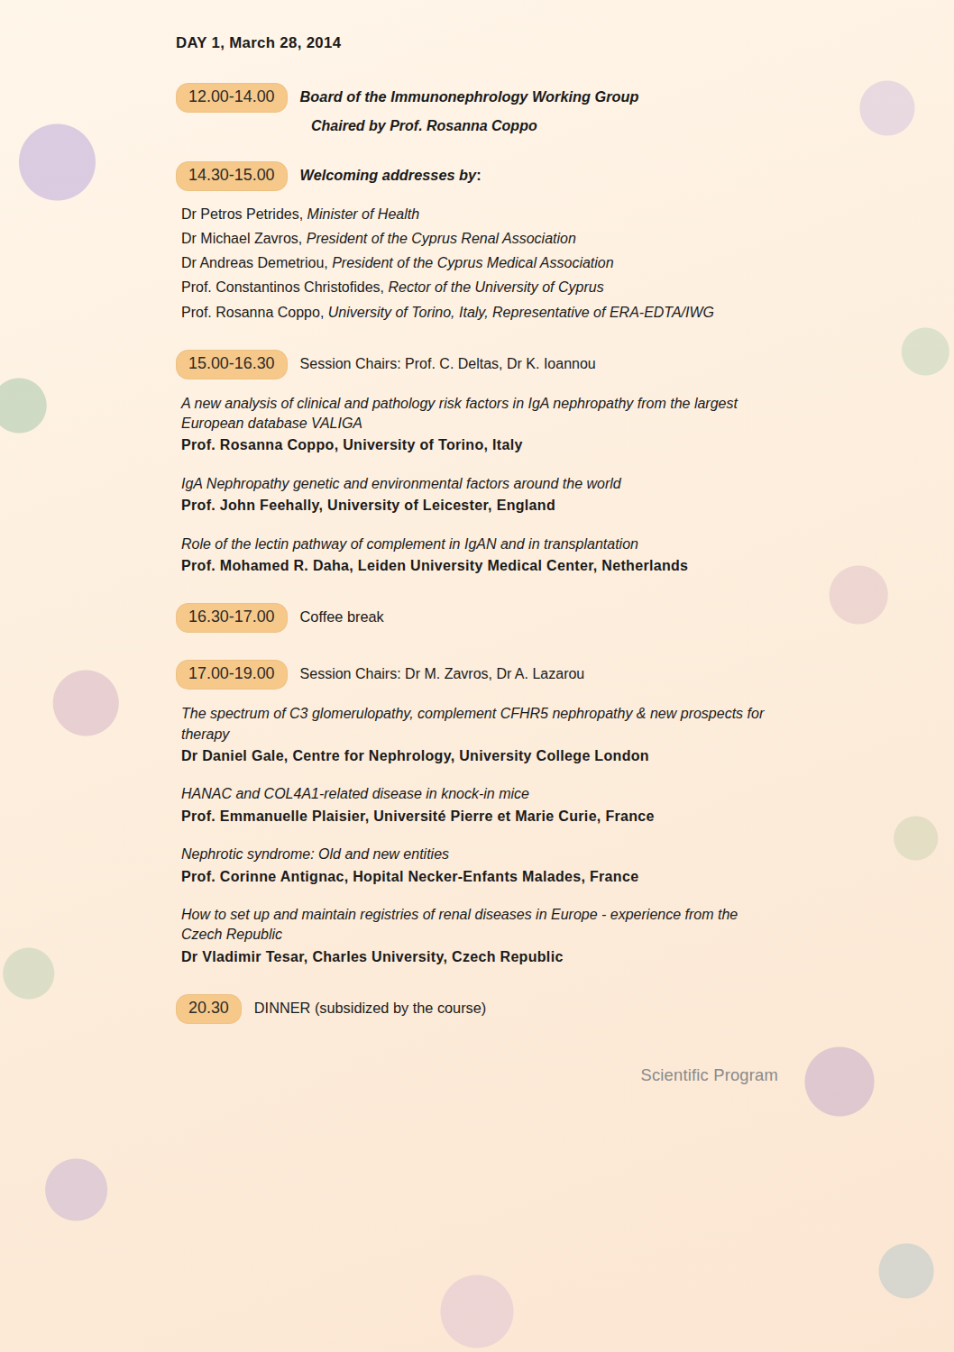DAY 1, March 28, 2014
12.00-14.00 Board of the Immunonephrology Working Group
Chaired by Prof. Rosanna Coppo
14.30-15.00 Welcoming addresses by:
Dr Petros Petrides, Minister of Health
Dr Michael Zavros, President of the Cyprus Renal Association
Dr Andreas Demetriou, President of the Cyprus Medical Association
Prof. Constantinos Christofides, Rector of the University of Cyprus
Prof. Rosanna Coppo, University of Torino, Italy, Representative of ERA-EDTA/IWG
15.00-16.30 Session Chairs: Prof. C. Deltas, Dr K. Ioannou
A new analysis of clinical and pathology risk factors in IgA nephropathy from the largest European database VALIGA
Prof. Rosanna Coppo, University of Torino, Italy
IgA Nephropathy genetic and environmental factors around the world
Prof. John Feehally, University of Leicester, England
Role of the lectin pathway of complement in IgAN and in transplantation
Prof. Mohamed R. Daha, Leiden University Medical Center, Netherlands
16.30-17.00 Coffee break
17.00-19.00 Session Chairs: Dr M. Zavros, Dr A. Lazarou
The spectrum of C3 glomerulopathy, complement CFHR5 nephropathy & new prospects for therapy
Dr Daniel Gale, Centre for Nephrology, University College London
HANAC and COL4A1-related disease in knock-in mice
Prof. Emmanuelle Plaisier, Université Pierre et Marie Curie, France
Nephrotic syndrome: Old and new entities
Prof. Corinne Antignac, Hopital Necker-Enfants Malades, France
How to set up and maintain registries of renal diseases in Europe - experience from the Czech Republic
Dr Vladimir Tesar, Charles University, Czech Republic
20.30 DINNER (subsidized by the course)
Scientific Program